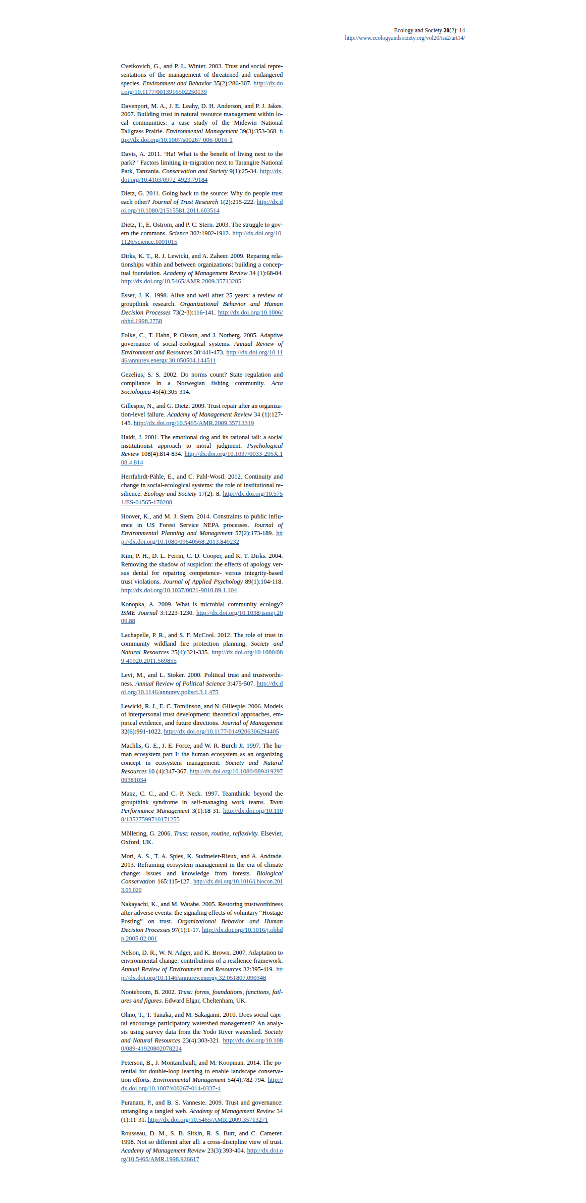Ecology and Society 20(2): 14
http://www.ecologyandsociety.org/vol20/iss2/art14/
Cvetkovich, G., and P. L. Winter. 2003. Trust and social representations of the management of threatened and endangered species. Environment and Behavior 35(2):286-307. http://dx.doi.org/10.1177/0013916502250139
Davenport, M. A., J. E. Leahy, D. H. Anderson, and P. J. Jakes. 2007. Building trust in natural resource management within local communities: a case study of the Midewin National Tallgrass Prairie. Environmental Management 39(3):353-368. http://dx.doi.org/10.1007/s00267-006-0016-1
Davis, A. 2011. ‘Ha! What is the benefit of living next to the park? ’ Factors limiting in-migration next to Tarangire National Park, Tanzania. Conservation and Society 9(1):25-34. http://dx.doi.org/10.4103/0972-4923.79184
Dietz, G. 2011. Going back to the source: Why do people trust each other? Journal of Trust Research 1(2):215-222. http://dx.doi.org/10.1080/21515581.2011.603514
Dietz, T., E. Ostrom, and P. C. Stern. 2003. The struggle to govern the commons. Science 302:1902-1912. http://dx.doi.org/10.1126/science.1091015
Dirks, K. T., R. J. Lewicki, and A. Zaheer. 2009. Reparing relationships within and between organizations: building a conceptual foundation. Academy of Management Review 34 (1):68-84. http://dx.doi.org/10.5465/AMR.2009.35713285
Esser, J. K. 1998. Alive and well after 25 years: a review of groupthink research. Organizational Behavior and Human Decision Processes 73(2-3):116-141. http://dx.doi.org/10.1006/obhd.1998.2758
Folke, C., T. Hahn, P. Olsson, and J. Norberg. 2005. Adaptive governance of social-ecological systems. Annual Review of Environment and Resources 30:441-473. http://dx.doi.org/10.1146/annurev.energy.30.050504.144511
Gezelius, S. S. 2002. Do norms count? State regulation and compliance in a Norwegian fishing community. Acta Sociologica 45(4):305-314.
Gillespie, N., and G. Dietz. 2009. Trust repair after an organization-level failure. Academy of Management Review 34 (1):127-145. http://dx.doi.org/10.5465/AMR.2009.35713319
Haidt, J. 2001. The emotional dog and its rational tail: a social institutionist approach to moral judgment. Psychological Review 108(4):814-834. http://dx.doi.org/10.1037/0033-295X.108.4.814
Herrfahrdt-Pähle, E., and C. Pahl-Wostl. 2012. Continuity and change in social-ecological systems: the role of institutional resilience. Ecology and Society 17(2): 8. http://dx.doi.org/10.5751/ES-04565-170208
Hoover, K., and M. J. Stern. 2014. Constraints to public influence in US Forest Service NEPA processes. Journal of Environmental Planning and Management 57(2):173-189. http://dx.doi.org/10.1080/09640568.2013.849232
Kim, P. H., D. L. Ferrin, C. D. Cooper, and K. T. Dirks. 2004. Removing the shadow of suspicion: the effects of apology versus denial for repairing competence- versus integrity-based trust violations. Journal of Applied Psychology 89(1):104-118. http://dx.doi.org/10.1037/0021-9010.89.1.104
Konopka, A. 2009. What is microbial community ecology? ISME Journal 3:1223-1230. http://dx.doi.org/10.1038/ismej.2009.88
Lachapelle, P. R., and S. F. McCool. 2012. The role of trust in community wildland fire protection planning. Society and Natural Resources 25(4):321-335. http://dx.doi.org/10.1080/089-41920.2011.569855
Levi, M., and L. Stoker. 2000. Political trust and trustworthiness. Annual Review of Political Science 3:475-507. http://dx.doi.org/10.1146/annurev.polisci.3.1.475
Lewicki, R. J., E. C. Tomlinson, and N. Gillespie. 2006. Models of interpersonal trust development: theoretical approaches, empirical evidence, and future directions. Journal of Management 32(6):991-1022. http://dx.doi.org/10.1177/0149206306294405
Machlis, G. E., J. E. Force, and W. R. Burch Jr. 1997. The human ecosystem part I: the human ecosystem as an organizing concept in ecosystem management. Society and Natural Resources 10 (4):347-367. http://dx.doi.org/10.1080/08941929709381034
Manz, C. C., and C. P. Neck. 1997. Teamthink: beyond the groupthink syndrome in self-managing work teams. Team Performance Management 3(1):18-31. http://dx.doi.org/10.1108/13527599710171255
Möllering, G. 2006. Trust: reason, routine, reflexivity. Elsevier, Oxford, UK.
Mori, A. S., T. A. Spies, K. Sudmeier-Rieux, and A. Andrade. 2013. Reframing ecosystem management in the era of climate change: issues and knowledge from forests. Biological Conservation 165:115-127. http://dx.doi.org/10.1016/j.biocon.2013.05.020
Nakayachi, K., and M. Watabe. 2005. Restoring trustworthiness after adverse events: the signaling effects of voluntary “Hostage Posting” on trust. Organizational Behavior and Human Decision Processes 97(1):1-17. http://dx.doi.org/10.1016/j.obhdp.2005.02.001
Nelson, D. R., W. N. Adger, and K. Brown. 2007. Adaptation to environmental change: contributions of a resilience framework. Annual Review of Environment and Resources 32:395-419. http://dx.doi.org/10.1146/annurev.energy.32.051807.090348
Nooteboom, B. 2002. Trust: forms, foundations, functions, failures and figures. Edward Elgar, Cheltenham, UK.
Ohno, T., T. Tanaka, and M. Sakagami. 2010. Does social capital encourage participatory watershed management? An analysis using survey data from the Yodo River watershed. Society and Natural Resources 23(4):303-321. http://dx.doi.org/10.1080/089-41920802078224
Peterson, B., J. Montambault, and M. Koopman. 2014. The potential for double-loop learning to enable landscape conservation efforts. Environmental Management 54(4):782-794. http://dx.doi.org/10.1007/s00267-014-0337-4
Puranam, P., and B. S. Vanneste. 2009. Trust and governance: untangling a tangled web. Academy of Management Review 34 (1):11-31. http://dx.doi.org/10.5465/AMR.2009.35713271
Rousseau, D. M., S. B. Sitkin, R. S. Burt, and C. Camerer. 1998. Not so different after all: a cross-discipline view of trust. Academy of Management Review 23(3):393-404. http://dx.doi.org/10.5465/AMR.1998.926617